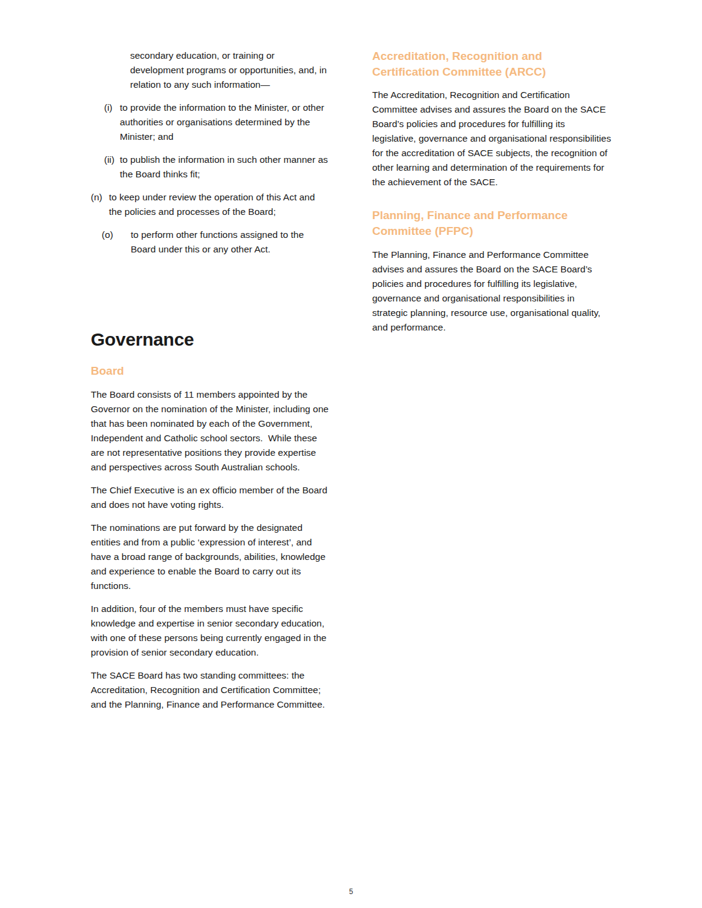secondary education, or training or development programs or opportunities, and, in relation to any such information—
(i) to provide the information to the Minister, or other authorities or organisations determined by the Minister; and
(ii) to publish the information in such other manner as the Board thinks fit;
(n) to keep under review the operation of this Act and the policies and processes of the Board;
(o) to perform other functions assigned to the Board under this or any other Act.
Governance
Board
The Board consists of 11 members appointed by the Governor on the nomination of the Minister, including one that has been nominated by each of the Government, Independent and Catholic school sectors. While these are not representative positions they provide expertise and perspectives across South Australian schools.
The Chief Executive is an ex officio member of the Board and does not have voting rights.
The nominations are put forward by the designated entities and from a public ‘expression of interest’, and have a broad range of backgrounds, abilities, knowledge and experience to enable the Board to carry out its functions.
In addition, four of the members must have specific knowledge and expertise in senior secondary education, with one of these persons being currently engaged in the provision of senior secondary education.
The SACE Board has two standing committees: the Accreditation, Recognition and Certification Committee; and the Planning, Finance and Performance Committee.
Accreditation, Recognition and Certification Committee (ARCC)
The Accreditation, Recognition and Certification Committee advises and assures the Board on the SACE Board’s policies and procedures for fulfilling its legislative, governance and organisational responsibilities for the accreditation of SACE subjects, the recognition of other learning and determination of the requirements for the achievement of the SACE.
Planning, Finance and Performance Committee (PFPC)
The Planning, Finance and Performance Committee advises and assures the Board on the SACE Board’s policies and procedures for fulfilling its legislative, governance and organisational responsibilities in strategic planning, resource use, organisational quality, and performance.
5